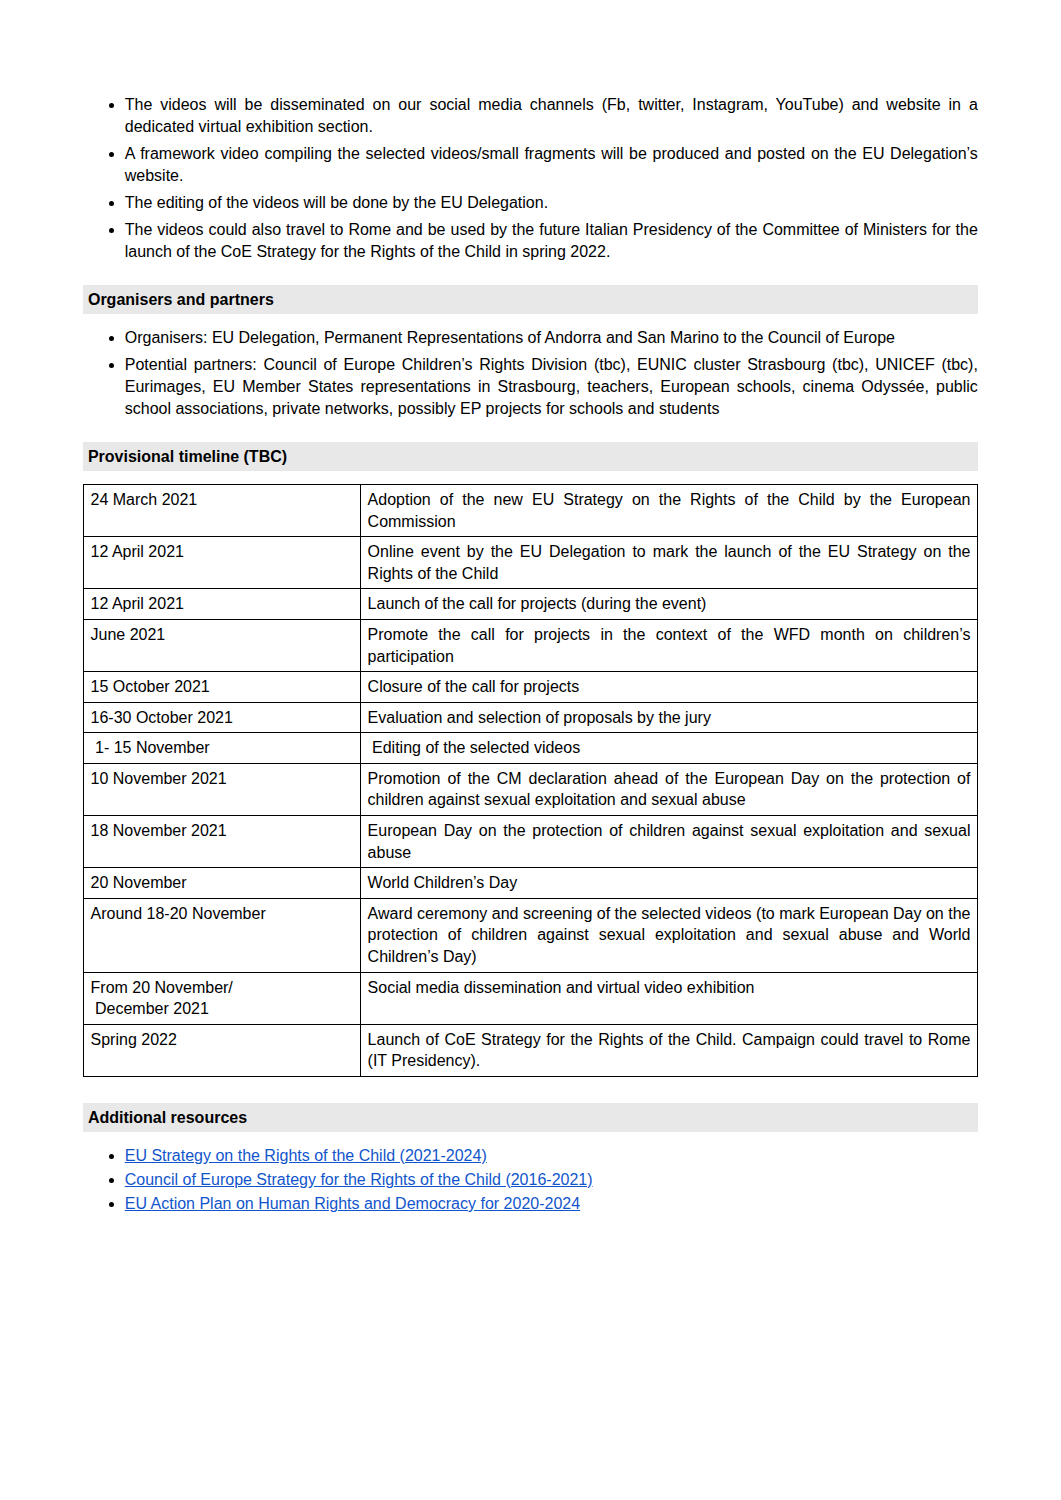The videos will be disseminated on our social media channels (Fb, twitter, Instagram, YouTube) and website in a dedicated virtual exhibition section.
A framework video compiling the selected videos/small fragments will be produced and posted on the EU Delegation’s website.
The editing of the videos will be done by the EU Delegation.
The videos could also travel to Rome and be used by the future Italian Presidency of the Committee of Ministers for the launch of the CoE Strategy for the Rights of the Child in spring 2022.
Organisers and partners
Organisers: EU Delegation, Permanent Representations of Andorra and San Marino to the Council of Europe
Potential partners: Council of Europe Children’s Rights Division (tbc), EUNIC cluster Strasbourg (tbc), UNICEF (tbc), Eurimages, EU Member States representations in Strasbourg, teachers, European schools, cinema Odyssée, public school associations, private networks, possibly EP projects for schools and students
Provisional timeline (TBC)
| 24 March 2021 | Adoption of the new EU Strategy on the Rights of the Child by the European Commission |
| 12 April 2021 | Online event by the EU Delegation to mark the launch of the EU Strategy on the Rights of the Child |
| 12 April 2021 | Launch of the call for projects (during the event) |
| June 2021 | Promote the call for projects in the context of the WFD month on children’s participation |
| 15 October 2021 | Closure of the call for projects |
| 16-30 October 2021 | Evaluation and selection of proposals by the jury |
| 1- 15 November | Editing of the selected videos |
| 10 November 2021 | Promotion of the CM declaration ahead of the European Day on the protection of children against sexual exploitation and sexual abuse |
| 18 November 2021 | European Day on the protection of children against sexual exploitation and sexual abuse |
| 20 November | World Children’s Day |
| Around 18-20 November | Award ceremony and screening of the selected videos (to mark European Day on the protection of children against sexual exploitation and sexual abuse and World Children’s Day) |
| From 20 November/ December 2021 | Social media dissemination and virtual video exhibition |
| Spring 2022 | Launch of CoE Strategy for the Rights of the Child. Campaign could travel to Rome (IT Presidency). |
Additional resources
EU Strategy on the Rights of the Child (2021-2024)
Council of Europe Strategy for the Rights of the Child (2016-2021)
EU Action Plan on Human Rights and Democracy for 2020-2024